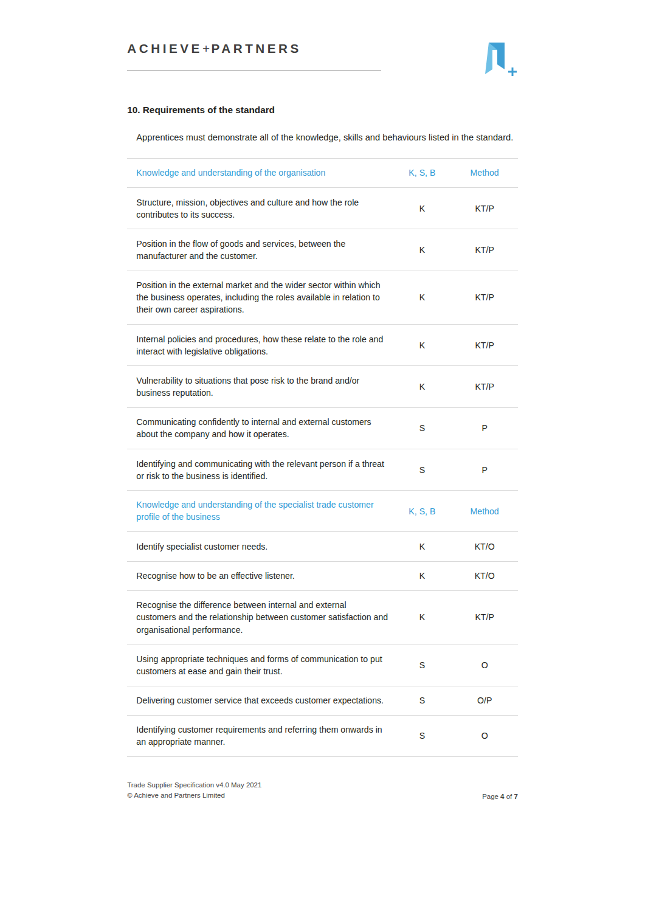ACHIEVE+PARTNERS
10. Requirements of the standard
Apprentices must demonstrate all of the knowledge, skills and behaviours listed in the standard.
| Knowledge and understanding of the organisation | K, S, B | Method |
| Structure, mission, objectives and culture and how the role contributes to its success. | K | KT/P |
| Position in the flow of goods and services, between the manufacturer and the customer. | K | KT/P |
| Position in the external market and the wider sector within which the business operates, including the roles available in relation to their own career aspirations. | K | KT/P |
| Internal policies and procedures, how these relate to the role and interact with legislative obligations. | K | KT/P |
| Vulnerability to situations that pose risk to the brand and/or business reputation. | K | KT/P |
| Communicating confidently to internal and external customers about the company and how it operates. | S | P |
| Identifying and communicating with the relevant person if a threat or risk to the business is identified. | S | P |
| Knowledge and understanding of the specialist trade customer profile of the business | K, S, B | Method |
| Identify specialist customer needs. | K | KT/O |
| Recognise how to be an effective listener. | K | KT/O |
| Recognise the difference between internal and external customers and the relationship between customer satisfaction and organisational performance. | K | KT/P |
| Using appropriate techniques and forms of communication to put customers at ease and gain their trust. | S | O |
| Delivering customer service that exceeds customer expectations. | S | O/P |
| Identifying customer requirements and referring them onwards in an appropriate manner. | S | O |
Trade Supplier Specification v4.0 May 2021
© Achieve and Partners Limited
Page 4 of 7